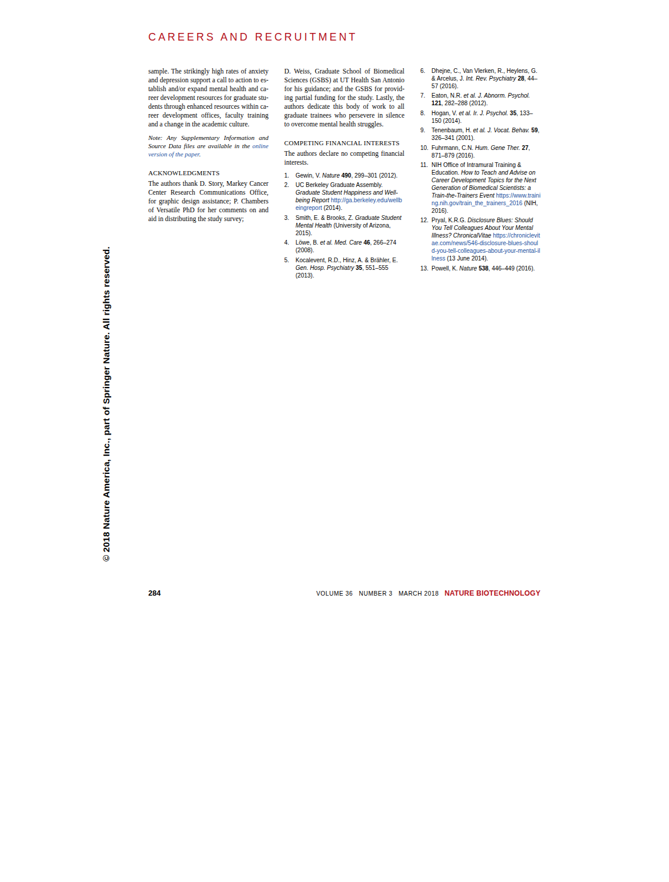Careers and Recruitment
© 2018 Nature America, Inc., part of Springer Nature. All rights reserved.
sample. The strikingly high rates of anxiety and depression support a call to action to establish and/or expand mental health and career development resources for graduate students through enhanced resources within career development offices, faculty training and a change in the academic culture.
Note: Any Supplementary Information and Source Data files are available in the online version of the paper.
Acknowledgments
The authors thank D. Story, Markey Cancer Center Research Communications Office, for graphic design assistance; P. Chambers of Versatile PhD for her comments on and aid in distributing the study survey;
D. Weiss, Graduate School of Biomedical Sciences (GSBS) at UT Health San Antonio for his guidance; and the GSBS for providing partial funding for the study. Lastly, the authors dedicate this body of work to all graduate trainees who persevere in silence to overcome mental health struggles.
Competing Financial Interests
The authors declare no competing financial interests.
1. Gewin, V. Nature 490, 299–301 (2012).
2. UC Berkeley Graduate Assembly. Graduate Student Happiness and Well-being Report http://ga.berkeley.edu/wellbeingreport (2014).
3. Smith, E. & Brooks, Z. Graduate Student Mental Health (University of Arizona, 2015).
4. Löwe, B. et al. Med. Care 46, 266–274 (2008).
5. Kocalevent, R.D., Hinz, A. & Brähler, E. Gen. Hosp. Psychiatry 35, 551–555 (2013).
6. Dhejne, C., Van Vlerken, R., Heylens, G. & Arcelus, J. Int. Rev. Psychiatry 28, 44–57 (2016).
7. Eaton, N.R. et al. J. Abnorm. Psychol. 121, 282–288 (2012).
8. Hogan, V. et al. Ir. J. Psychol. 35, 133–150 (2014).
9. Tenenbaum, H. et al. J. Vocat. Behav. 59, 326–341 (2001).
10. Fuhrmann, C.N. Hum. Gene Ther. 27, 871–879 (2016).
11. NIH Office of Intramural Training & Education. How to Teach and Advise on Career Development Topics for the Next Generation of Biomedical Scientists: a Train-the-Trainers Event https://www.training.nih.gov/train_the_trainers_2016 (NIH, 2016).
12. Pryal, K.R.G. Disclosure Blues: Should You Tell Colleagues About Your Mental Illness? ChronicalVitae https://chroniclevitae.com/news/546-disclosure-blues-should-you-tell-colleagues-about-your-mental-illness (13 June 2014).
13. Powell, K. Nature 538, 446–449 (2016).
284
VOLUME 36 NUMBER 3 MARCH 2018NATURE BIOTECHNOLOGY